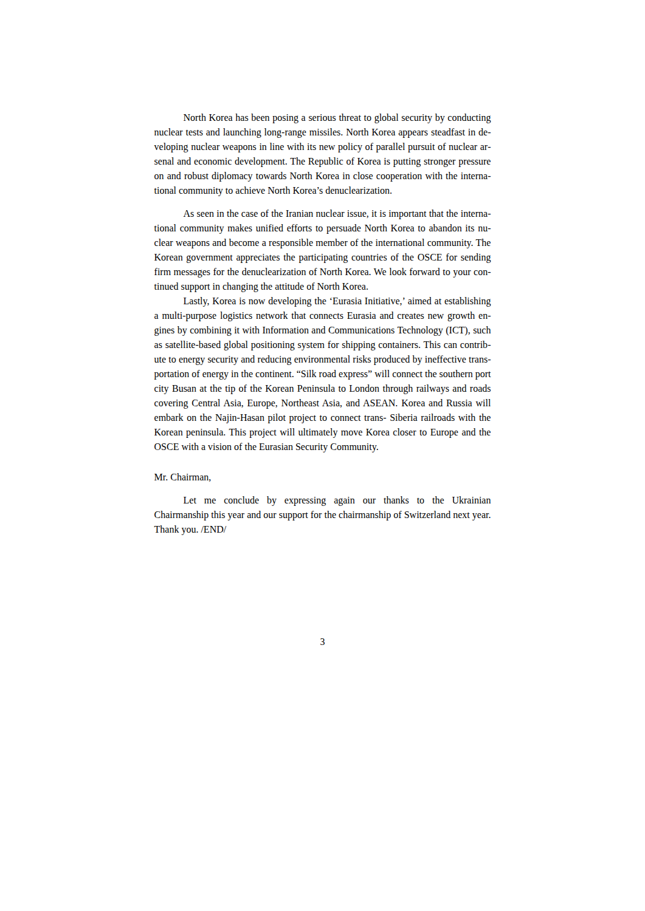North Korea has been posing a serious threat to global security by conducting nuclear tests and launching long-range missiles. North Korea appears steadfast in developing nuclear weapons in line with its new policy of parallel pursuit of nuclear arsenal and economic development. The Republic of Korea is putting stronger pressure on and robust diplomacy towards North Korea in close cooperation with the international community to achieve North Korea’s denuclearization.
As seen in the case of the Iranian nuclear issue, it is important that the international community makes unified efforts to persuade North Korea to abandon its nuclear weapons and become a responsible member of the international community. The Korean government appreciates the participating countries of the OSCE for sending firm messages for the denuclearization of North Korea. We look forward to your continued support in changing the attitude of North Korea.
Lastly, Korea is now developing the ‘Eurasia Initiative,’ aimed at establishing a multi-purpose logistics network that connects Eurasia and creates new growth engines by combining it with Information and Communications Technology (ICT), such as satellite-based global positioning system for shipping containers. This can contribute to energy security and reducing environmental risks produced by ineffective transportation of energy in the continent. “Silk road express” will connect the southern port city Busan at the tip of the Korean Peninsula to London through railways and roads covering Central Asia, Europe, Northeast Asia, and ASEAN. Korea and Russia will embark on the Najin-Hasan pilot project to connect trans- Siberia railroads with the Korean peninsula. This project will ultimately move Korea closer to Europe and the OSCE with a vision of the Eurasian Security Community.
Mr. Chairman,
Let me conclude by expressing again our thanks to the Ukrainian Chairmanship this year and our support for the chairmanship of Switzerland next year. Thank you. /END/
3